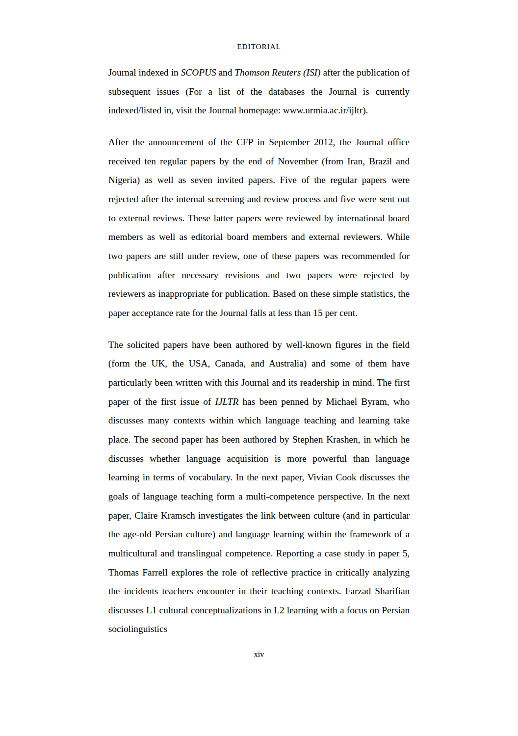EDITORIAL
Journal indexed in SCOPUS and Thomson Reuters (ISI) after the publication of subsequent issues (For a list of the databases the Journal is currently indexed/listed in, visit the Journal homepage: www.urmia.ac.ir/ijltr).
After the announcement of the CFP in September 2012, the Journal office received ten regular papers by the end of November (from Iran, Brazil and Nigeria) as well as seven invited papers. Five of the regular papers were rejected after the internal screening and review process and five were sent out to external reviews. These latter papers were reviewed by international board members as well as editorial board members and external reviewers. While two papers are still under review, one of these papers was recommended for publication after necessary revisions and two papers were rejected by reviewers as inappropriate for publication. Based on these simple statistics, the paper acceptance rate for the Journal falls at less than 15 per cent.
The solicited papers have been authored by well-known figures in the field (form the UK, the USA, Canada, and Australia) and some of them have particularly been written with this Journal and its readership in mind. The first paper of the first issue of IJLTR has been penned by Michael Byram, who discusses many contexts within which language teaching and learning take place. The second paper has been authored by Stephen Krashen, in which he discusses whether language acquisition is more powerful than language learning in terms of vocabulary. In the next paper, Vivian Cook discusses the goals of language teaching form a multi-competence perspective. In the next paper, Claire Kramsch investigates the link between culture (and in particular the age-old Persian culture) and language learning within the framework of a multicultural and translingual competence. Reporting a case study in paper 5, Thomas Farrell explores the role of reflective practice in critically analyzing the incidents teachers encounter in their teaching contexts. Farzad Sharifian discusses L1 cultural conceptualizations in L2 learning with a focus on Persian sociolinguistics
xiv